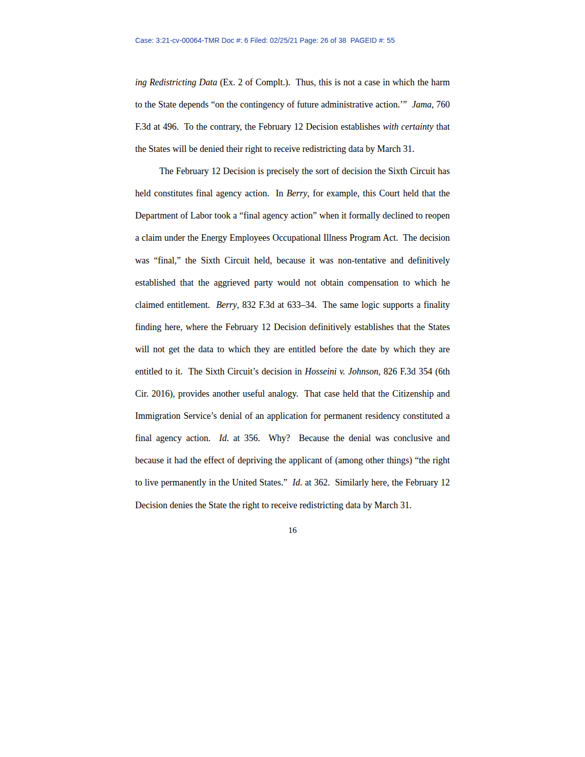Case: 3:21-cv-00064-TMR Doc #: 6 Filed: 02/25/21 Page: 26 of 38 PAGEID #: 55
ing Redistricting Data (Ex. 2 of Complt.). Thus, this is not a case in which the harm to the State depends “on the contingency of future administrative action.’” Jama, 760 F.3d at 496. To the contrary, the February 12 Decision establishes with certainty that the States will be denied their right to receive redistricting data by March 31.
The February 12 Decision is precisely the sort of decision the Sixth Circuit has held constitutes final agency action. In Berry, for example, this Court held that the Department of Labor took a “final agency action” when it formally declined to reopen a claim under the Energy Employees Occupational Illness Program Act. The decision was “final,” the Sixth Circuit held, because it was non-tentative and definitively established that the aggrieved party would not obtain compensation to which he claimed entitlement. Berry, 832 F.3d at 633–34. The same logic supports a finality finding here, where the February 12 Decision definitively establishes that the States will not get the data to which they are entitled before the date by which they are entitled to it. The Sixth Circuit’s decision in Hosseini v. Johnson, 826 F.3d 354 (6th Cir. 2016), provides another useful analogy. That case held that the Citizenship and Immigration Service’s denial of an application for permanent residency constituted a final agency action. Id. at 356. Why? Because the denial was conclusive and because it had the effect of depriving the applicant of (among other things) “the right to live permanently in the United States.” Id. at 362. Similarly here, the February 12 Decision denies the State the right to receive redistricting data by March 31.
16